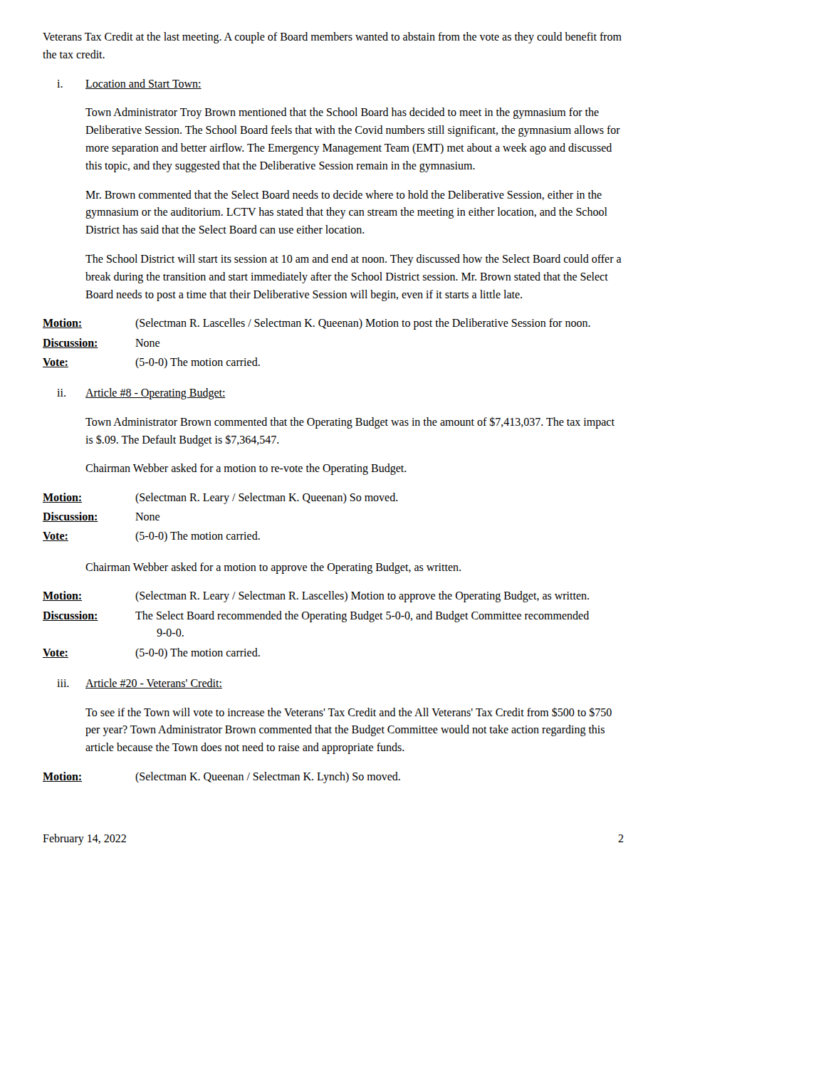Veterans Tax Credit at the last meeting. A couple of Board members wanted to abstain from the vote as they could benefit from the tax credit.
i. Location and Start Town:
Town Administrator Troy Brown mentioned that the School Board has decided to meet in the gymnasium for the Deliberative Session. The School Board feels that with the Covid numbers still significant, the gymnasium allows for more separation and better airflow. The Emergency Management Team (EMT) met about a week ago and discussed this topic, and they suggested that the Deliberative Session remain in the gymnasium.
Mr. Brown commented that the Select Board needs to decide where to hold the Deliberative Session, either in the gymnasium or the auditorium. LCTV has stated that they can stream the meeting in either location, and the School District has said that the Select Board can use either location.
The School District will start its session at 10 am and end at noon. They discussed how the Select Board could offer a break during the transition and start immediately after the School District session. Mr. Brown stated that the Select Board needs to post a time that their Deliberative Session will begin, even if it starts a little late.
| Motion: | (Selectman R. Lascelles / Selectman K. Queenan) Motion to post the Deliberative Session for noon. |
| Discussion: | None |
| Vote: | (5-0-0) The motion carried. |
ii. Article #8 - Operating Budget:
Town Administrator Brown commented that the Operating Budget was in the amount of $7,413,037. The tax impact is $.09. The Default Budget is $7,364,547.
Chairman Webber asked for a motion to re-vote the Operating Budget.
| Motion: | (Selectman R. Leary / Selectman K. Queenan) So moved. |
| Discussion: | None |
| Vote: | (5-0-0) The motion carried. |
Chairman Webber asked for a motion to approve the Operating Budget, as written.
| Motion: | (Selectman R. Leary / Selectman R. Lascelles) Motion to approve the Operating Budget, as written. |
| Discussion: | The Select Board recommended the Operating Budget 5-0-0, and Budget Committee recommended 9-0-0. |
| Vote: | (5-0-0) The motion carried. |
iii. Article #20 - Veterans' Credit:
To see if the Town will vote to increase the Veterans' Tax Credit and the All Veterans' Tax Credit from $500 to $750 per year? Town Administrator Brown commented that the Budget Committee would not take action regarding this article because the Town does not need to raise and appropriate funds.
| Motion: | (Selectman K. Queenan / Selectman K. Lynch) So moved. |
February 14, 2022 2